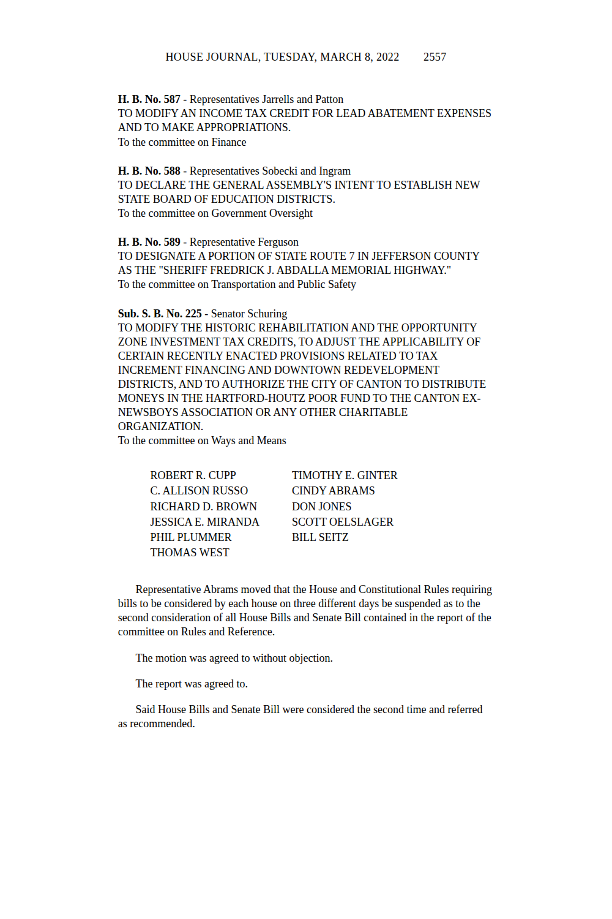HOUSE JOURNAL, TUESDAY, MARCH 8, 20222557
H. B. No. 587 - Representatives Jarrells and Patton
To modify an income tax credit for lead abatement expenses and to make appropriations.
To the committee on Finance
H. B. No. 588 - Representatives Sobecki and Ingram
To declare the General Assembly's intent to establish new State Board of Education districts.
To the committee on Government Oversight
H. B. No. 589 - Representative Ferguson
To designate a portion of State Route 7 in Jefferson County as the "Sheriff Fredrick J. Abdalla Memorial Highway."
To the committee on Transportation and Public Safety
Sub. S. B. No. 225 - Senator Schuring
To modify the historic rehabilitation and the opportunity zone investment tax credits, to adjust the applicability of certain recently enacted provisions related to tax increment financing and downtown redevelopment districts, and to authorize the city of Canton to distribute moneys in the Hartford-Houtz Poor Fund to the Canton Ex-Newsboys Association or any other charitable organization.
To the committee on Ways and Means
| ROBERT R. CUPP | TIMOTHY E. GINTER |
| C. ALLISON RUSSO | CINDY ABRAMS |
| RICHARD D. BROWN | DON JONES |
| JESSICA E. MIRANDA | SCOTT OELSLAGER |
| PHIL PLUMMER | BILL SEITZ |
| THOMAS WEST | |
Representative Abrams moved that the House and Constitutional Rules requiring bills to be considered by each house on three different days be suspended as to the second consideration of all House Bills and Senate Bill contained in the report of the committee on Rules and Reference.
The motion was agreed to without objection.
The report was agreed to.
Said House Bills and Senate Bill were considered the second time and referred as recommended.